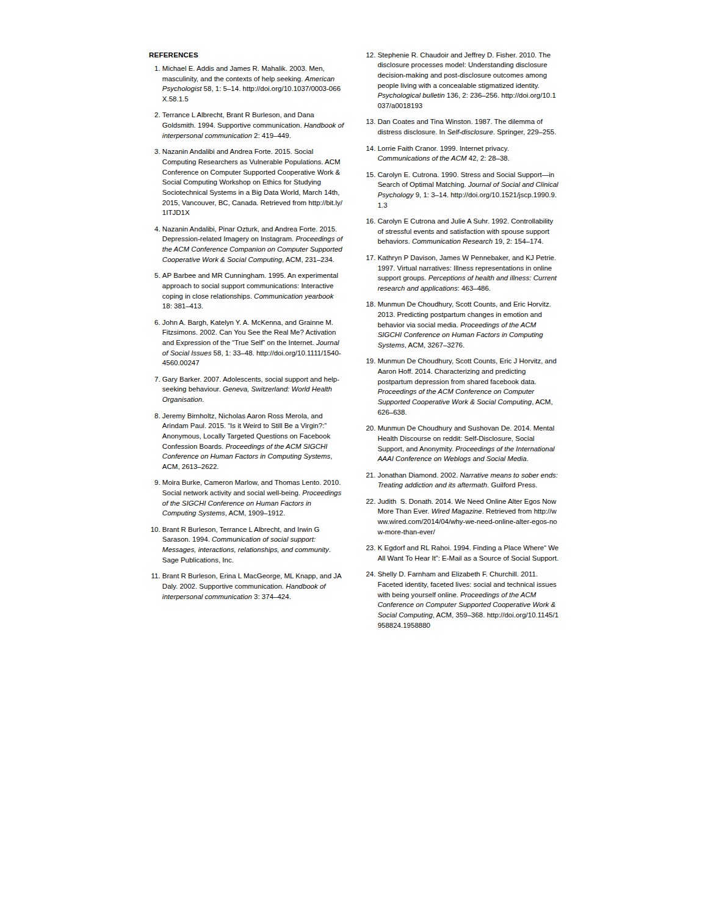References
Michael E. Addis and James R. Mahalik. 2003. Men, masculinity, and the contexts of help seeking. American Psychologist 58, 1: 5–14. http://doi.org/10.1037/0003-066X.58.1.5
Terrance L Albrecht, Brant R Burleson, and Dana Goldsmith. 1994. Supportive communication. Handbook of interpersonal communication 2: 419–449.
Nazanin Andalibi and Andrea Forte. 2015. Social Computing Researchers as Vulnerable Populations. ACM Conference on Computer Supported Cooperative Work & Social Computing Workshop on Ethics for Studying Sociotechnical Systems in a Big Data World, March 14th, 2015, Vancouver, BC, Canada. Retrieved from http://bit.ly/1ITJD1X
Nazanin Andalibi, Pinar Ozturk, and Andrea Forte. 2015. Depression-related Imagery on Instagram. Proceedings of the ACM Conference Companion on Computer Supported Cooperative Work & Social Computing, ACM, 231–234.
AP Barbee and MR Cunningham. 1995. An experimental approach to social support communications: Interactive coping in close relationships. Communication yearbook 18: 381–413.
John A. Bargh, Katelyn Y. A. McKenna, and Grainne M. Fitzsimons. 2002. Can You See the Real Me? Activation and Expression of the “True Self” on the Internet. Journal of Social Issues 58, 1: 33–48. http://doi.org/10.1111/1540-4560.00247
Gary Barker. 2007. Adolescents, social support and help-seeking behaviour. Geneva, Switzerland: World Health Organisation.
Jeremy Birnholtz, Nicholas Aaron Ross Merola, and Arindam Paul. 2015. “Is it Weird to Still Be a Virgin?:” Anonymous, Locally Targeted Questions on Facebook Confession Boards. Proceedings of the ACM SIGCHI Conference on Human Factors in Computing Systems, ACM, 2613–2622.
Moira Burke, Cameron Marlow, and Thomas Lento. 2010. Social network activity and social well-being. Proceedings of the SIGCHI Conference on Human Factors in Computing Systems, ACM, 1909–1912.
Brant R Burleson, Terrance L Albrecht, and Irwin G Sarason. 1994. Communication of social support: Messages, interactions, relationships, and community. Sage Publications, Inc.
Brant R Burleson, Erina L MacGeorge, ML Knapp, and JA Daly. 2002. Supportive communication. Handbook of interpersonal communication 3: 374–424.
Stephenie R. Chaudoir and Jeffrey D. Fisher. 2010. The disclosure processes model: Understanding disclosure decision-making and post-disclosure outcomes among people living with a concealable stigmatized identity. Psychological bulletin 136, 2: 236–256. http://doi.org/10.1037/a0018193
Dan Coates and Tina Winston. 1987. The dilemma of distress disclosure. In Self-disclosure. Springer, 229–255.
Lorrie Faith Cranor. 1999. Internet privacy. Communications of the ACM 42, 2: 28–38.
Carolyn E. Cutrona. 1990. Stress and Social Support—in Search of Optimal Matching. Journal of Social and Clinical Psychology 9, 1: 3–14. http://doi.org/10.1521/jscp.1990.9.1.3
Carolyn E Cutrona and Julie A Suhr. 1992. Controllability of stressful events and satisfaction with spouse support behaviors. Communication Research 19, 2: 154–174.
Kathryn P Davison, James W Pennebaker, and KJ Petrie. 1997. Virtual narratives: Illness representations in online support groups. Perceptions of health and illness: Current research and applications: 463–486.
Munmun De Choudhury, Scott Counts, and Eric Horvitz. 2013. Predicting postpartum changes in emotion and behavior via social media. Proceedings of the ACM SIGCHI Conference on Human Factors in Computing Systems, ACM, 3267–3276.
Munmun De Choudhury, Scott Counts, Eric J Horvitz, and Aaron Hoff. 2014. Characterizing and predicting postpartum depression from shared facebook data. Proceedings of the ACM Conference on Computer Supported Cooperative Work & Social Computing, ACM, 626–638.
Munmun De Choudhury and Sushovan De. 2014. Mental Health Discourse on reddit: Self-Disclosure, Social Support, and Anonymity. Proceedings of the International AAAI Conference on Weblogs and Social Media.
Jonathan Diamond. 2002. Narrative means to sober ends: Treating addiction and its aftermath. Guilford Press.
Judith S. Donath. 2014. We Need Online Alter Egos Now More Than Ever. Wired Magazine. Retrieved from http://www.wired.com/2014/04/why-we-need-online-alter-egos-now-more-than-ever/
K Egdorf and RL Rahoi. 1994. Finding a Place Where“ We All Want To Hear It”: E-Mail as a Source of Social Support.
Shelly D. Farnham and Elizabeth F. Churchill. 2011. Faceted identity, faceted lives: social and technical issues with being yourself online. Proceedings of the ACM Conference on Computer Supported Cooperative Work & Social Computing, ACM, 359–368. http://doi.org/10.1145/1958824.1958880